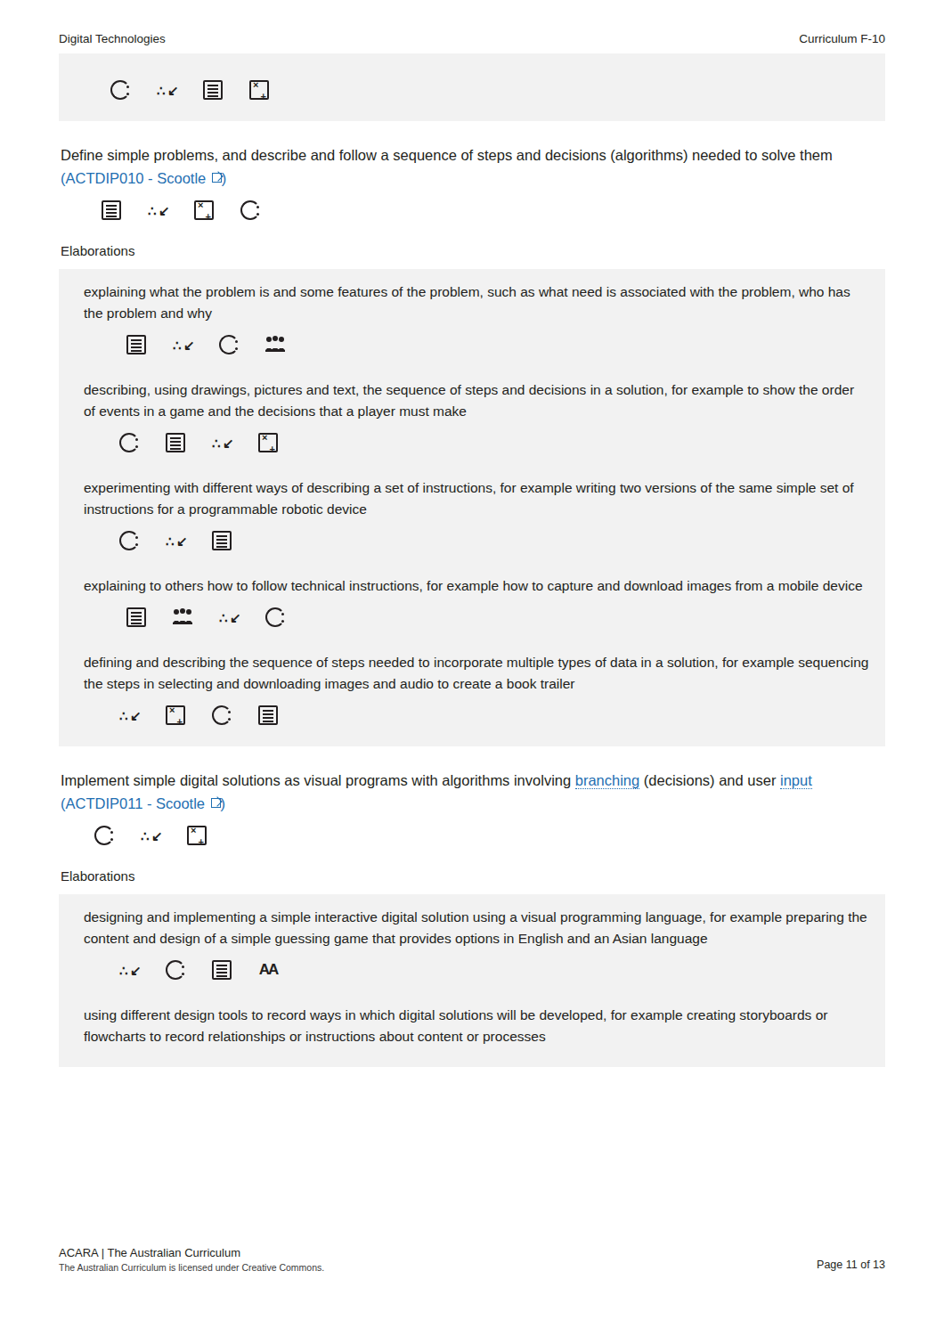Digital Technologies
Curriculum F-10
Define simple problems, and describe and follow a sequence of steps and decisions (algorithms) needed to solve them (ACTDIP010 - Scootle )
Elaborations
explaining what the problem is and some features of the problem, such as what need is associated with the problem, who has the problem and why
describing, using drawings, pictures and text, the sequence of steps and decisions in a solution, for example to show the order of events in a game and the decisions that a player must make
experimenting with different ways of describing a set of instructions, for example writing two versions of the same simple set of instructions for a programmable robotic device
explaining to others how to follow technical instructions, for example how to capture and download images from a mobile device
defining and describing the sequence of steps needed to incorporate multiple types of data in a solution, for example sequencing the steps in selecting and downloading images and audio to create a book trailer
Implement simple digital solutions as visual programs with algorithms involving branching (decisions) and user input (ACTDIP011 - Scootle )
Elaborations
designing and implementing a simple interactive digital solution using a visual programming language, for example preparing the content and design of a simple guessing game that provides options in English and an Asian language
using different design tools to record ways in which digital solutions will be developed, for example creating storyboards or flowcharts to record relationships or instructions about content or processes
ACARA | The Australian Curriculum
The Australian Curriculum is licensed under Creative Commons.
Page 11 of 13